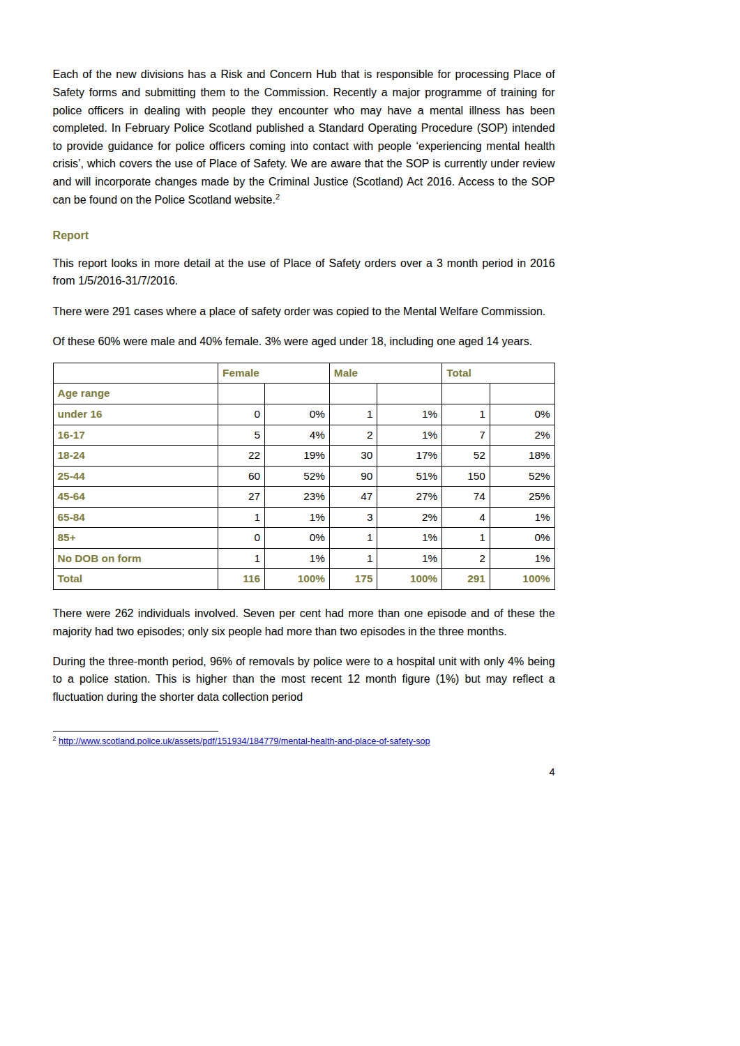Each of the new divisions has a Risk and Concern Hub that is responsible for processing Place of Safety forms and submitting them to the Commission. Recently a major programme of training for police officers in dealing with people they encounter who may have a mental illness has been completed. In February Police Scotland published a Standard Operating Procedure (SOP) intended to provide guidance for police officers coming into contact with people ‘experiencing mental health crisis’, which covers the use of Place of Safety. We are aware that the SOP is currently under review and will incorporate changes made by the Criminal Justice (Scotland) Act 2016. Access to the SOP can be found on the Police Scotland website.2
Report
This report looks in more detail at the use of Place of Safety orders over a 3 month period in 2016 from 1/5/2016-31/7/2016.
There were 291 cases where a place of safety order was copied to the Mental Welfare Commission.
Of these 60% were male and 40% female. 3% were aged under 18, including one aged 14 years.
| | Female | Male | Total |
| --- | --- | --- | --- |
| Age range | | | | | | |
| under 16 | 0 | 0% | 1 | 1% | 1 | 0% |
| 16-17 | 5 | 4% | 2 | 1% | 7 | 2% |
| 18-24 | 22 | 19% | 30 | 17% | 52 | 18% |
| 25-44 | 60 | 52% | 90 | 51% | 150 | 52% |
| 45-64 | 27 | 23% | 47 | 27% | 74 | 25% |
| 65-84 | 1 | 1% | 3 | 2% | 4 | 1% |
| 85+ | 0 | 0% | 1 | 1% | 1 | 0% |
| No DOB on form | 1 | 1% | 1 | 1% | 2 | 1% |
| Total | 116 | 100% | 175 | 100% | 291 | 100% |
There were 262 individuals involved. Seven per cent had more than one episode and of these the majority had two episodes; only six people had more than two episodes in the three months.
During the three-month period, 96% of removals by police were to a hospital unit with only 4% being to a police station. This is higher than the most recent 12 month figure (1%) but may reflect a fluctuation during the shorter data collection period
2 http://www.scotland.police.uk/assets/pdf/151934/184779/mental-health-and-place-of-safety-sop
4